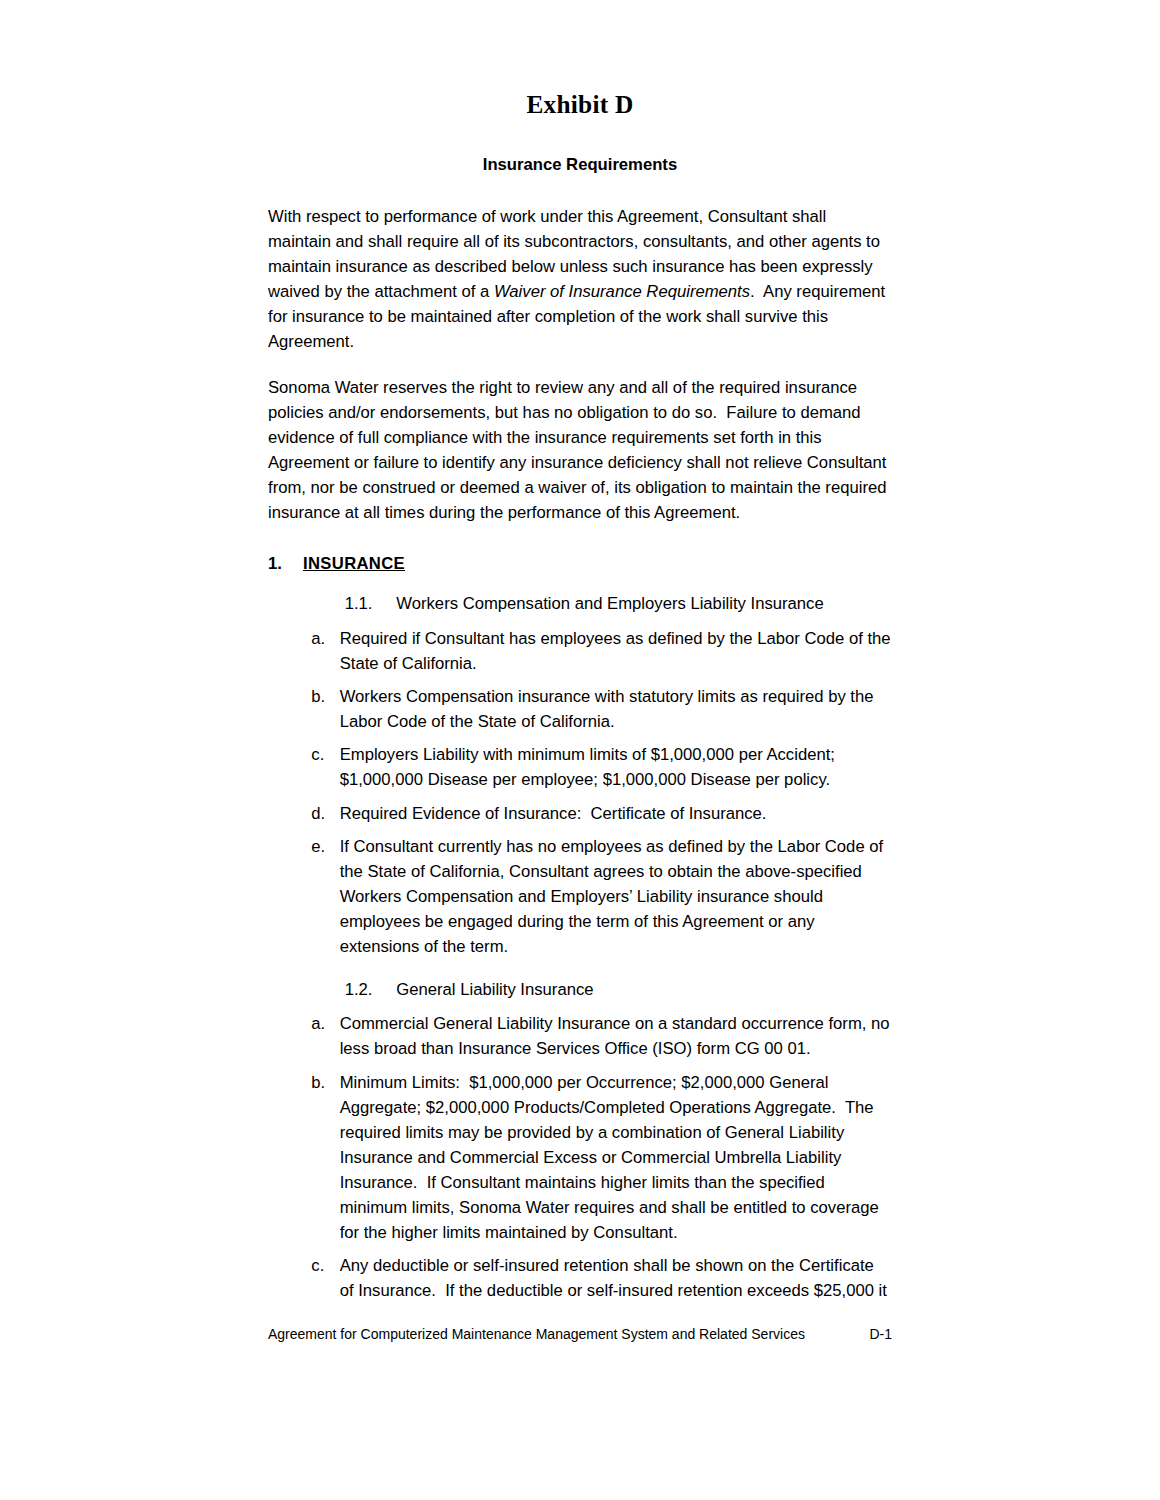Exhibit D
Insurance Requirements
With respect to performance of work under this Agreement, Consultant shall maintain and shall require all of its subcontractors, consultants, and other agents to maintain insurance as described below unless such insurance has been expressly waived by the attachment of a Waiver of Insurance Requirements. Any requirement for insurance to be maintained after completion of the work shall survive this Agreement.
Sonoma Water reserves the right to review any and all of the required insurance policies and/or endorsements, but has no obligation to do so. Failure to demand evidence of full compliance with the insurance requirements set forth in this Agreement or failure to identify any insurance deficiency shall not relieve Consultant from, nor be construed or deemed a waiver of, its obligation to maintain the required insurance at all times during the performance of this Agreement.
1. INSURANCE
1.1. Workers Compensation and Employers Liability Insurance
a. Required if Consultant has employees as defined by the Labor Code of the State of California.
b. Workers Compensation insurance with statutory limits as required by the Labor Code of the State of California.
c. Employers Liability with minimum limits of $1,000,000 per Accident; $1,000,000 Disease per employee; $1,000,000 Disease per policy.
d. Required Evidence of Insurance: Certificate of Insurance.
e. If Consultant currently has no employees as defined by the Labor Code of the State of California, Consultant agrees to obtain the above-specified Workers Compensation and Employers’ Liability insurance should employees be engaged during the term of this Agreement or any extensions of the term.
1.2. General Liability Insurance
a. Commercial General Liability Insurance on a standard occurrence form, no less broad than Insurance Services Office (ISO) form CG 00 01.
b. Minimum Limits: $1,000,000 per Occurrence; $2,000,000 General Aggregate; $2,000,000 Products/Completed Operations Aggregate. The required limits may be provided by a combination of General Liability Insurance and Commercial Excess or Commercial Umbrella Liability Insurance. If Consultant maintains higher limits than the specified minimum limits, Sonoma Water requires and shall be entitled to coverage for the higher limits maintained by Consultant.
c. Any deductible or self-insured retention shall be shown on the Certificate of Insurance. If the deductible or self-insured retention exceeds $25,000 it
Agreement for Computerized Maintenance Management System and Related Services D-1